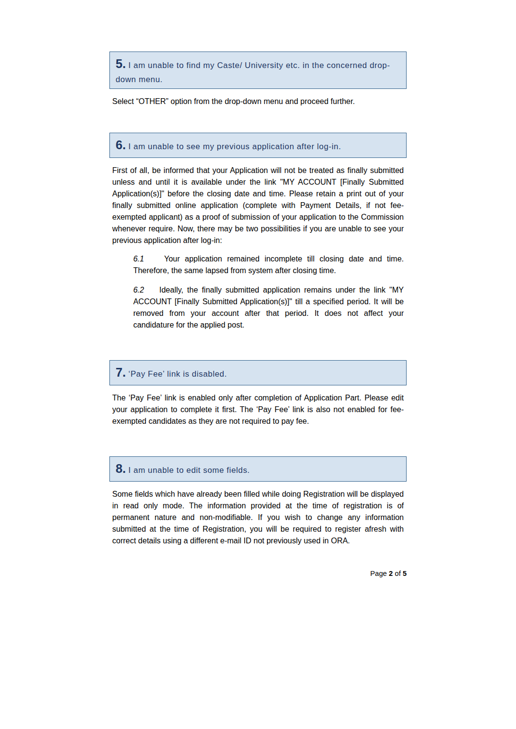5. I am unable to find my Caste/ University etc. in the concerned drop-down menu.
Select “OTHER” option from the drop-down menu and proceed further.
6. I am unable to see my previous application after log-in.
First of all, be informed that your Application will not be treated as finally submitted unless and until it is available under the link "MY ACCOUNT [Finally Submitted Application(s)]" before the closing date and time. Please retain a print out of your finally submitted online application (complete with Payment Details, if not fee-exempted applicant) as a proof of submission of your application to the Commission whenever require. Now, there may be two possibilities if you are unable to see your previous application after log-in:
6.1 Your application remained incomplete till closing date and time. Therefore, the same lapsed from system after closing time.
6.2 Ideally, the finally submitted application remains under the link "MY ACCOUNT [Finally Submitted Application(s)]" till a specified period. It will be removed from your account after that period. It does not affect your candidature for the applied post.
7. ‘Pay Fee’ link is disabled.
The ‘Pay Fee’ link is enabled only after completion of Application Part. Please edit your application to complete it first. The ‘Pay Fee’ link is also not enabled for fee-exempted candidates as they are not required to pay fee.
8. I am unable to edit some fields.
Some fields which have already been filled while doing Registration will be displayed in read only mode. The information provided at the time of registration is of permanent nature and non-modifiable. If you wish to change any information submitted at the time of Registration, you will be required to register afresh with correct details using a different e-mail ID not previously used in ORA.
Page 2 of 5